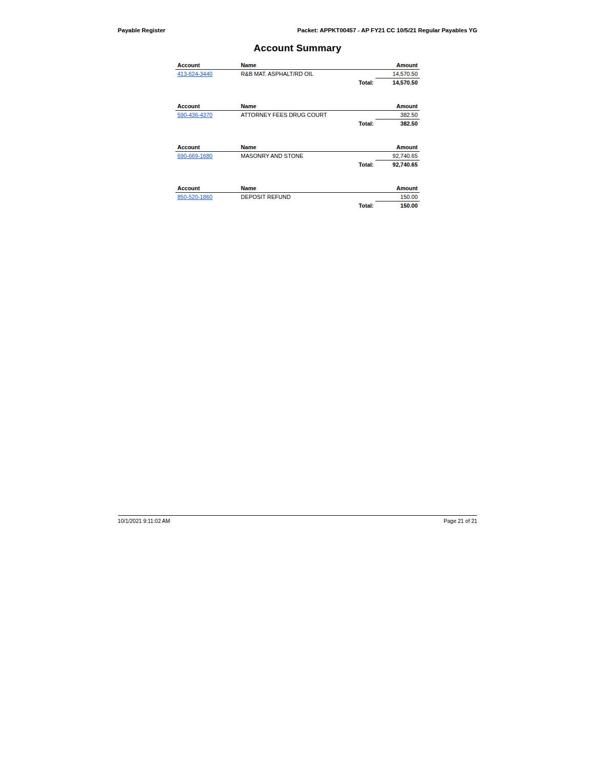Payable Register
Packet: APPKT00457 - AP FY21 CC 10/5/21 Regular Payables YG
Account Summary
| Account | Name | | Amount |
| 413-624-3440 | R&B MAT. ASPHALT/RD OIL | | 14,570.50 |
| | | Total: | 14,570.50 |
| Account | Name | | Amount |
| 590-436-4370 | ATTORNEY FEES DRUG COURT | | 382.50 |
| | | Total: | 382.50 |
| Account | Name | | Amount |
| 690-669-1680 | MASONRY AND STONE | | 92,740.65 |
| | | Total: | 92,740.65 |
| Account | Name | | Amount |
| 850-520-1860 | DEPOSIT REFUND | | 150.00 |
| | | Total: | 150.00 |
10/1/2021 9:11:02 AM
Page 21 of 21